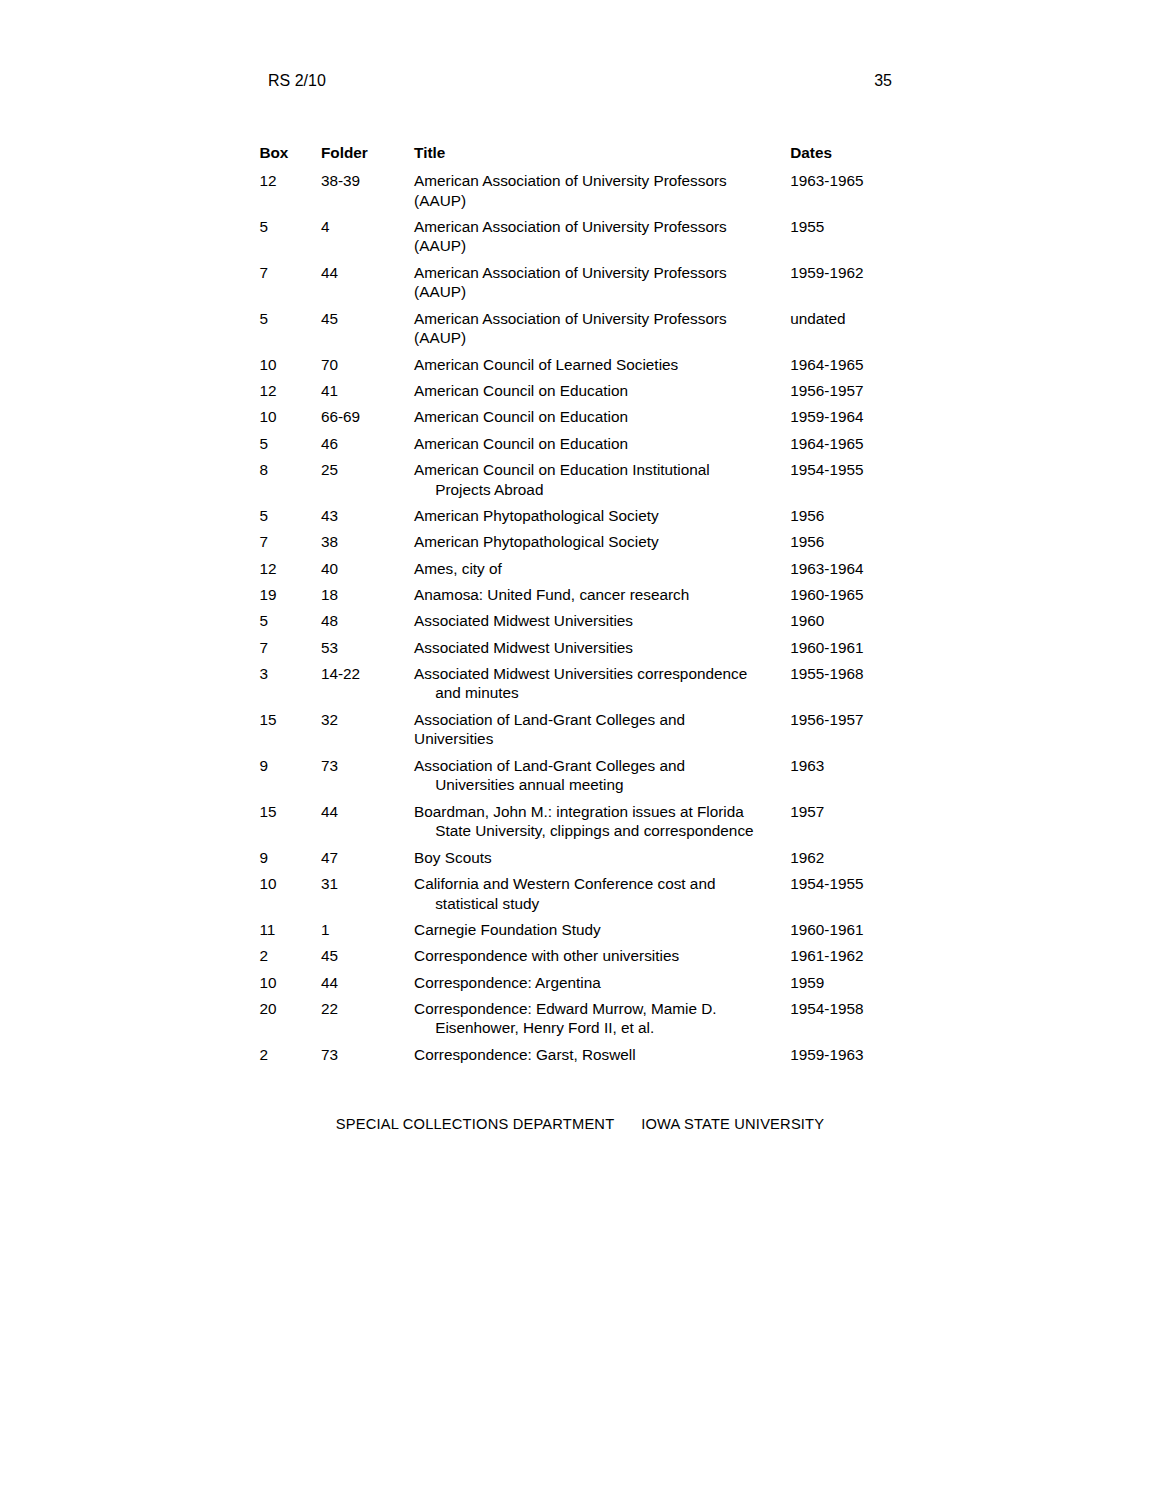RS 2/10
35
| Box | Folder | Title | Dates |
| --- | --- | --- | --- |
| 12 | 38-39 | American Association of University Professors (AAUP) | 1963-1965 |
| 5 | 4 | American Association of University Professors (AAUP) | 1955 |
| 7 | 44 | American Association of University Professors (AAUP) | 1959-1962 |
| 5 | 45 | American Association of University Professors (AAUP) | undated |
| 10 | 70 | American Council of Learned Societies | 1964-1965 |
| 12 | 41 | American Council on Education | 1956-1957 |
| 10 | 66-69 | American Council on Education | 1959-1964 |
| 5 | 46 | American Council on Education | 1964-1965 |
| 8 | 25 | American Council on Education Institutional Projects Abroad | 1954-1955 |
| 5 | 43 | American Phytopathological Society | 1956 |
| 7 | 38 | American Phytopathological Society | 1956 |
| 12 | 40 | Ames, city of | 1963-1964 |
| 19 | 18 | Anamosa: United Fund, cancer research | 1960-1965 |
| 5 | 48 | Associated Midwest Universities | 1960 |
| 7 | 53 | Associated Midwest Universities | 1960-1961 |
| 3 | 14-22 | Associated Midwest Universities correspondence and minutes | 1955-1968 |
| 15 | 32 | Association of Land-Grant Colleges and Universities | 1956-1957 |
| 9 | 73 | Association of Land-Grant Colleges and Universities annual meeting | 1963 |
| 15 | 44 | Boardman, John M.: integration issues at Florida State University, clippings and correspondence | 1957 |
| 9 | 47 | Boy Scouts | 1962 |
| 10 | 31 | California and Western Conference cost and statistical study | 1954-1955 |
| 11 | 1 | Carnegie Foundation Study | 1960-1961 |
| 2 | 45 | Correspondence with other universities | 1961-1962 |
| 10 | 44 | Correspondence: Argentina | 1959 |
| 20 | 22 | Correspondence: Edward Murrow, Mamie D. Eisenhower, Henry Ford II, et al. | 1954-1958 |
| 2 | 73 | Correspondence: Garst, Roswell | 1959-1963 |
SPECIAL COLLECTIONS DEPARTMENT IOWA STATE UNIVERSITY